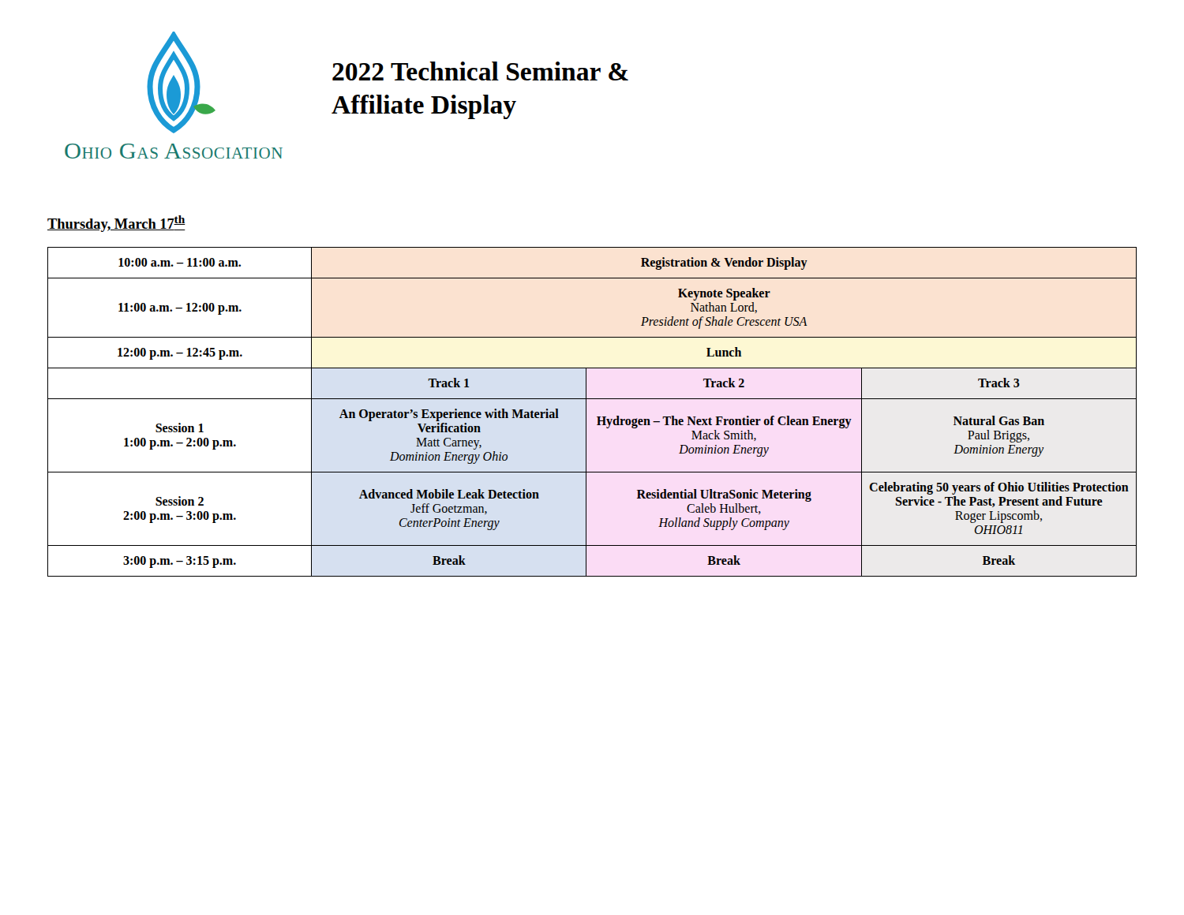Ohio Gas Association
2022 Technical Seminar &
Affiliate Display
Thursday, March 17th
| 10:00 a.m. – 11:00 a.m. | Registration & Vendor Display |
| 11:00 a.m. – 12:00 p.m. | Keynote Speaker Nathan Lord, President of Shale Crescent USA |
| 12:00 p.m. – 12:45 p.m. | Lunch |
| | Track 1 | Track 2 | Track 3 |
| Session 1 1:00 p.m. – 2:00 p.m. | An Operator’s Experience with Material Verification Matt Carney, Dominion Energy Ohio | Hydrogen – The Next Frontier of Clean Energy Mack Smith, Dominion Energy | Natural Gas Ban Paul Briggs, Dominion Energy |
| Session 2 2:00 p.m. – 3:00 p.m. | Advanced Mobile Leak Detection Jeff Goetzman, CenterPoint Energy | Residential UltraSonic Metering Caleb Hulbert, Holland Supply Company | Celebrating 50 years of Ohio Utilities Protection Service - The Past, Present and Future Roger Lipscomb, OHIO811 |
| 3:00 p.m. – 3:15 p.m. | Break | Break | Break |